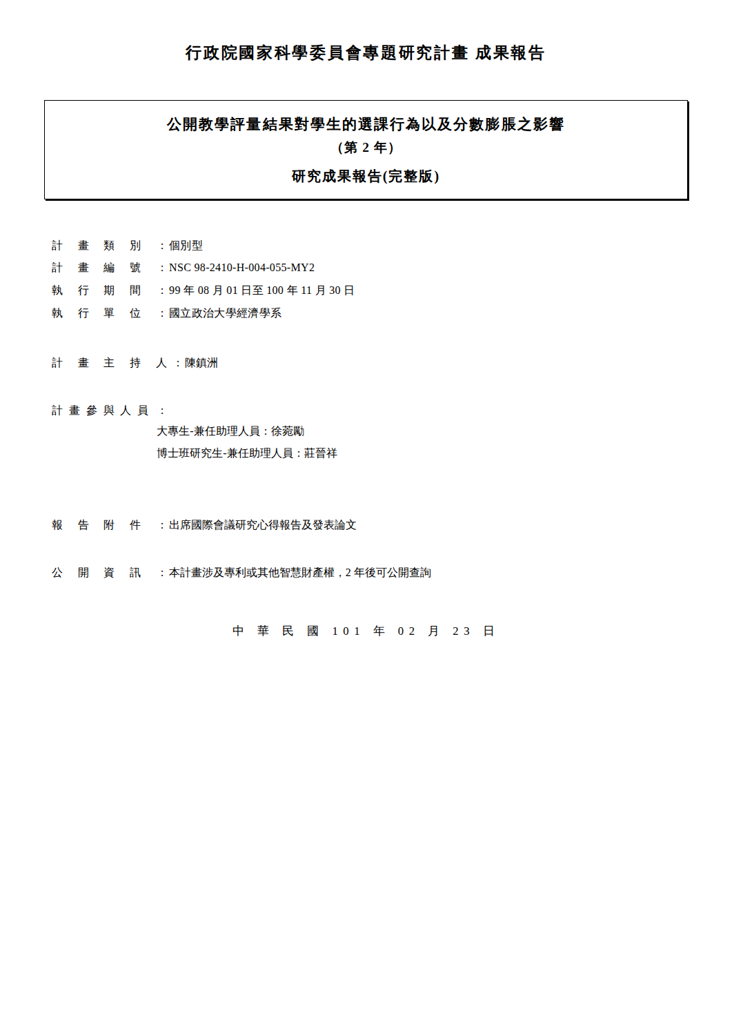行政院國家科學委員會專題研究計畫 成果報告
公開教學評量結果對學生的選課行為以及分數膨脹之影響
（第 2 年）
研究成果報告(完整版)
計 畫 類 別
個別型
計 畫 編 號
NSC 98-2410-H-004-055-MY2
執 行 期 間
99 年 08 月 01 日至 100 年 11 月 30 日
執 行 單 位
國立政治大學經濟學系
計 畫 主 持 人 陳鎮洲
計畫參與人員 大專生-兼任助理人員：徐菀勵 博士班研究生-兼任助理人員：莊晉祥
報 告 附 件 出席國際會議研究心得報告及發表論文
公 開 資 訊 本計畫涉及專利或其他智慧財產權，2 年後可公開查詢
中 華 民 國 101 年 02 月 23 日